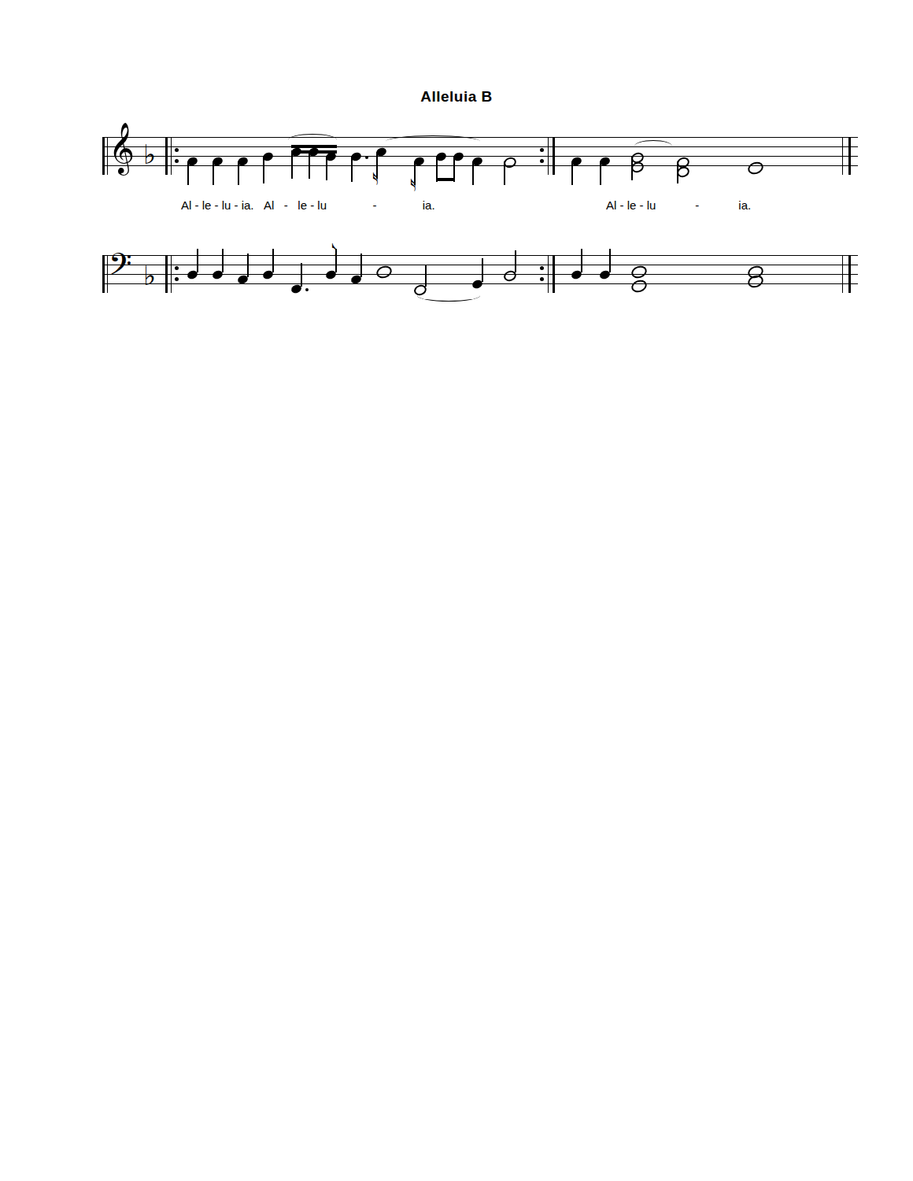Alleluia B
𝄞
♭
𝅯
𝅯
Al - le - lu - ia. Al - le - lu - ia.
Al - le - lu - ia.
𝄢
♭
𝅮